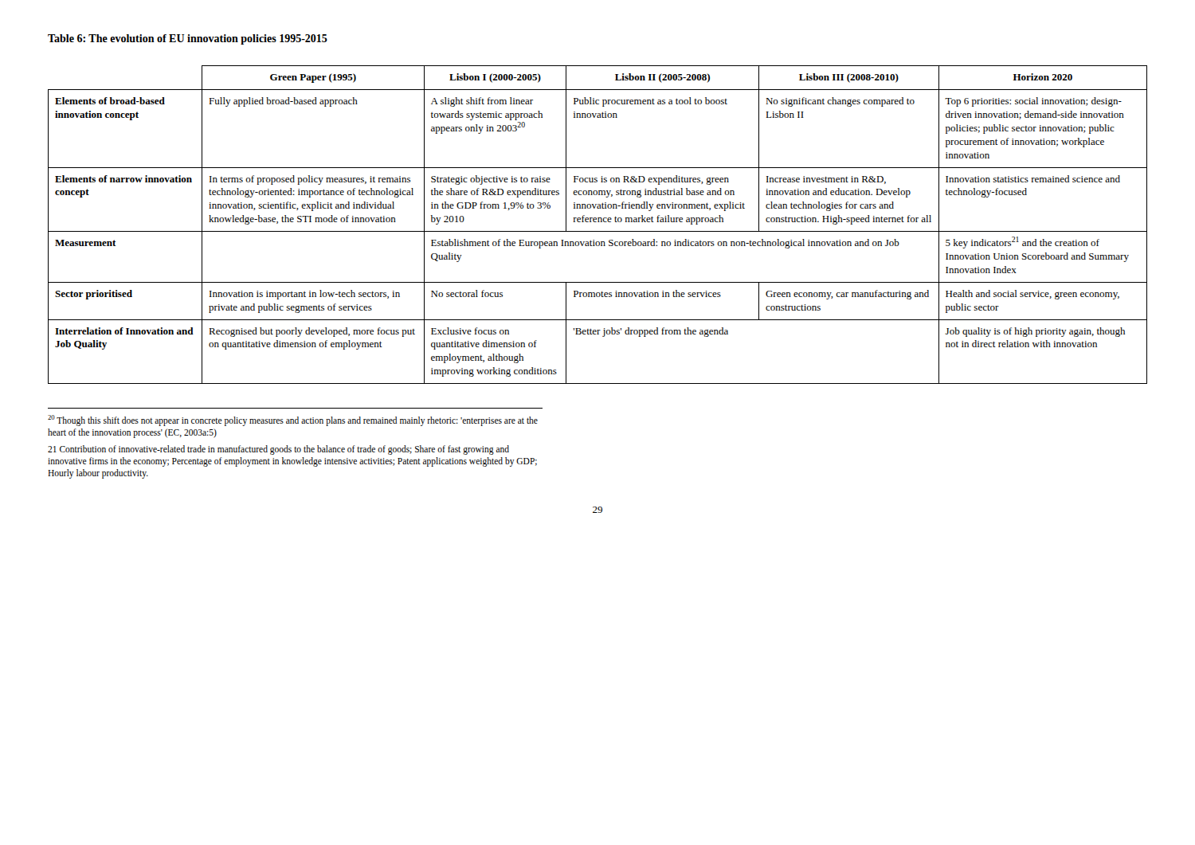Table 6: The evolution of EU innovation policies 1995-2015
| | Green Paper (1995) | Lisbon I (2000-2005) | Lisbon II (2005-2008) | Lisbon III (2008-2010) | Horizon 2020 |
| --- | --- | --- | --- | --- | --- |
| Elements of broad-based innovation concept | Fully applied broad-based approach | A slight shift from linear towards systemic approach appears only in 2003 20 | Public procurement as a tool to boost innovation | No significant changes compared to Lisbon II | Top 6 priorities: social innovation; design-driven innovation; demand-side innovation policies; public sector innovation; public procurement of innovation; workplace innovation |
| Elements of narrow innovation concept | In terms of proposed policy measures, it remains technology-oriented: importance of technological innovation, scientific, explicit and individual knowledge-base, the STI mode of innovation | Strategic objective is to raise the share of R&D expenditures in the GDP from 1,9% to 3% by 2010 | Focus is on R&D expenditures, green economy, strong industrial base and on innovation-friendly environment, explicit reference to market failure approach | Increase investment in R&D, innovation and education. Develop clean technologies for cars and construction. High-speed internet for all | Innovation statistics remained science and technology-focused |
| Measurement | | Establishment of the European Innovation Scoreboard: no indicators on non-technological innovation and on Job Quality | 5 key indicators 21 and the creation of Innovation Union Scoreboard and Summary Innovation Index |
| Sector prioritised | Innovation is important in low-tech sectors, in private and public segments of services | No sectoral focus | Promotes innovation in the services | Green economy, car manufacturing and constructions | Health and social service, green economy, public sector |
| Interrelation of Innovation and Job Quality | Recognised but poorly developed, more focus put on quantitative dimension of employment | Exclusive focus on quantitative dimension of employment, although improving working conditions | 'Better jobs' dropped from the agenda | Job quality is of high priority again, though not in direct relation with innovation |
20 Though this shift does not appear in concrete policy measures and action plans and remained mainly rhetoric: 'enterprises are at the heart of the innovation process' (EC, 2003a:5)
21 Contribution of innovative-related trade in manufactured goods to the balance of trade of goods; Share of fast growing and innovative firms in the economy; Percentage of employment in knowledge intensive activities; Patent applications weighted by GDP; Hourly labour productivity.
29